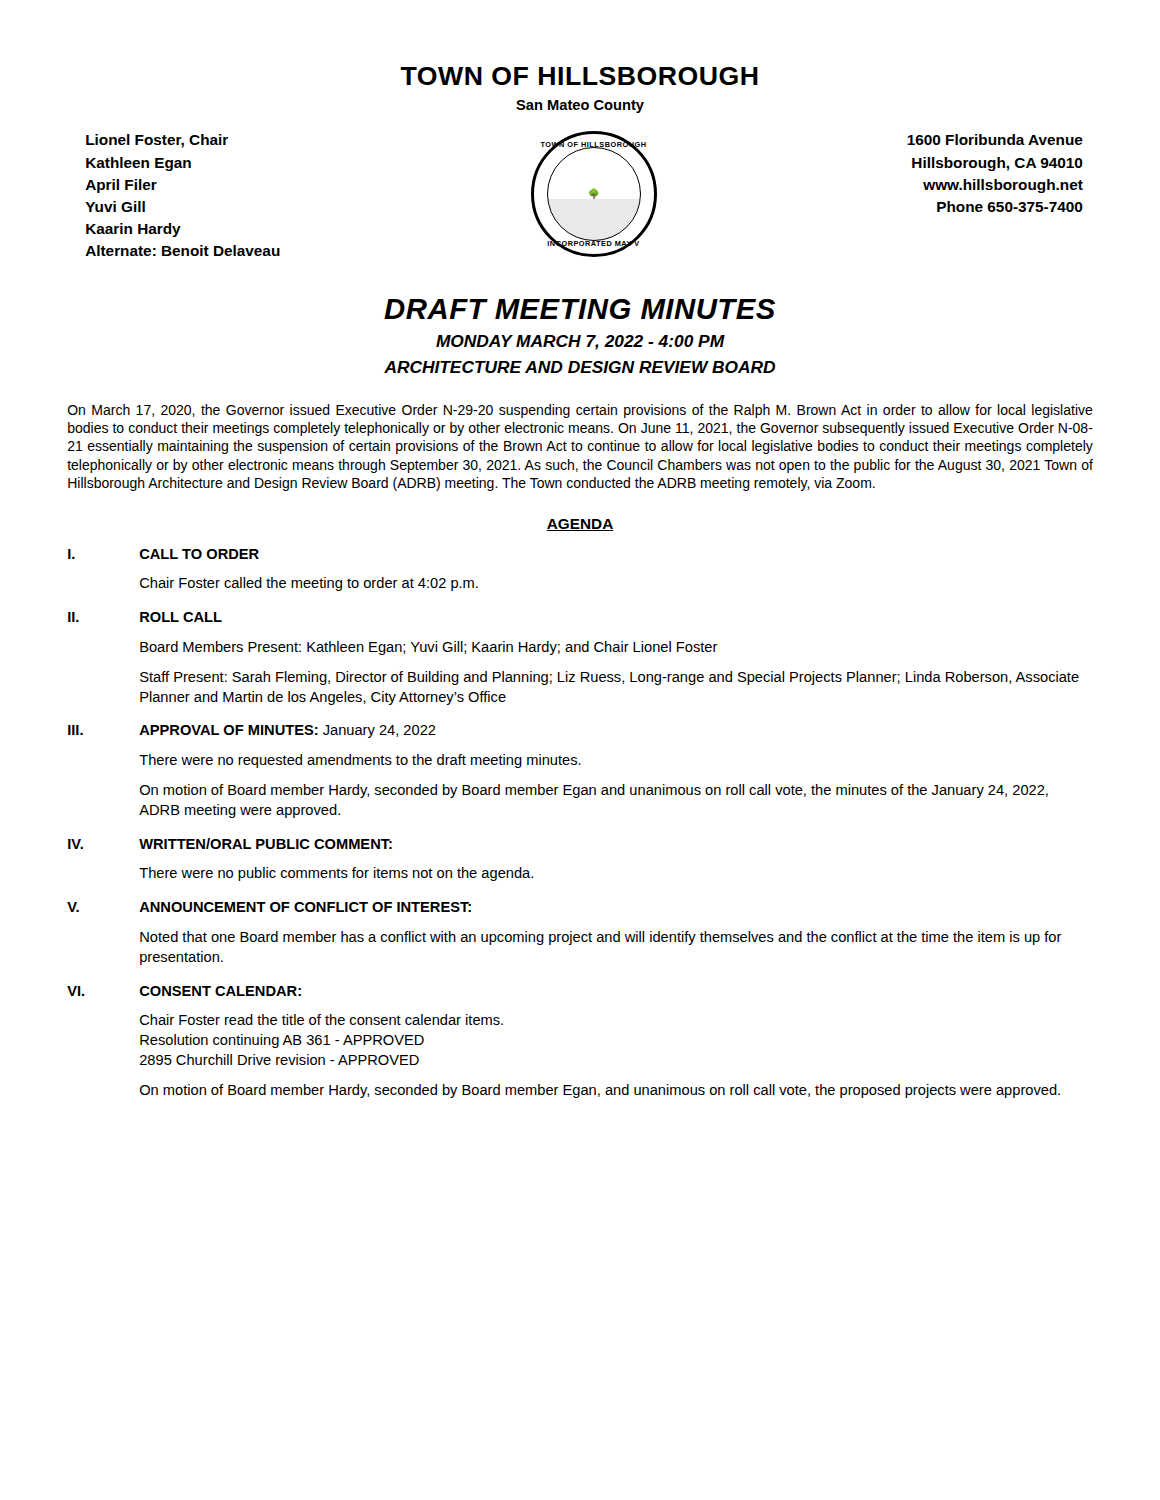TOWN OF HILLSBOROUGH
San Mateo County
Lionel Foster, Chair
Kathleen Egan
April Filer
Yuvi Gill
Kaarin Hardy
Alternate: Benoit Delaveau
TOWN OF HILLSBOROUGH
🌳
INCORPORATED MAY V
1600 Floribunda Avenue
Hillsborough, CA 94010
www.hillsborough.net
Phone 650-375-7400
DRAFT MEETING MINUTES
MONDAY MARCH 7, 2022 - 4:00 PM
ARCHITECTURE AND DESIGN REVIEW BOARD
On March 17, 2020, the Governor issued Executive Order N-29-20 suspending certain provisions of the Ralph M. Brown Act in order to allow for local legislative bodies to conduct their meetings completely telephonically or by other electronic means. On June 11, 2021, the Governor subsequently issued Executive Order N-08-21 essentially maintaining the suspension of certain provisions of the Brown Act to continue to allow for local legislative bodies to conduct their meetings completely telephonically or by other electronic means through September 30, 2021. As such, the Council Chambers was not open to the public for the August 30, 2021 Town of Hillsborough Architecture and Design Review Board (ADRB) meeting. The Town conducted the ADRB meeting remotely, via Zoom.
AGENDA
| I. | CALL TO ORDER Chair Foster called the meeting to order at 4:02 p.m. |
| II. | ROLL CALL Board Members Present: Kathleen Egan; Yuvi Gill; Kaarin Hardy; and Chair Lionel Foster Staff Present: Sarah Fleming, Director of Building and Planning; Liz Ruess, Long-range and Special Projects Planner; Linda Roberson, Associate Planner and Martin de los Angeles, City Attorney’s Office |
| III. | APPROVAL OF MINUTES: January 24, 2022 There were no requested amendments to the draft meeting minutes. On motion of Board member Hardy, seconded by Board member Egan and unanimous on roll call vote, the minutes of the January 24, 2022, ADRB meeting were approved. |
| IV. | WRITTEN/ORAL PUBLIC COMMENT: There were no public comments for items not on the agenda. |
| V. | ANNOUNCEMENT OF CONFLICT OF INTEREST: Noted that one Board member has a conflict with an upcoming project and will identify themselves and the conflict at the time the item is up for presentation. |
| VI. | CONSENT CALENDAR: Chair Foster read the title of the consent calendar items. Resolution continuing AB 361 - APPROVED 2895 Churchill Drive revision - APPROVED On motion of Board member Hardy, seconded by Board member Egan, and unanimous on roll call vote, the proposed projects were approved. |